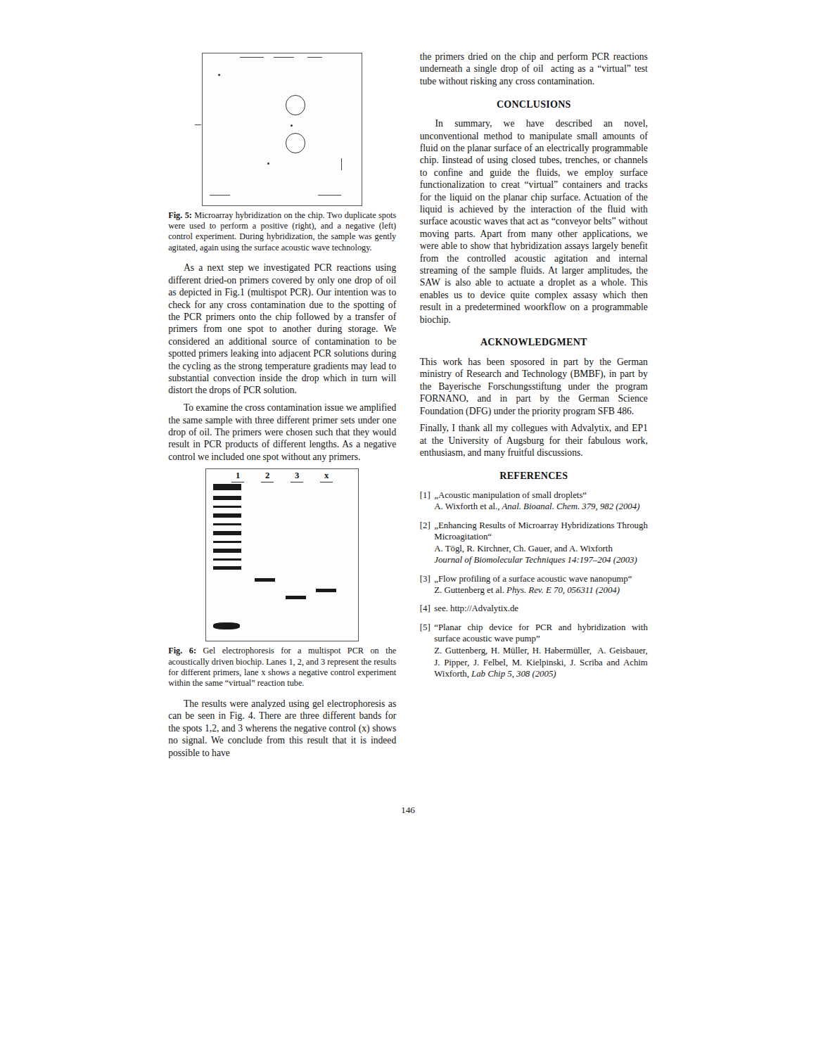Fig. 5: Microarray hybridization on the chip. Two duplicate spots were used to perform a positive (right), and a negative (left) control experiment. During hybridization, the sample was gently agitated, again using the surface acoustic wave technology.
As a next step we investigated PCR reactions using different dried-on primers covered by only one drop of oil as depicted in Fig.1 (multispot PCR). Our intention was to check for any cross contamination due to the spotting of the PCR primers onto the chip followed by a transfer of primers from one spot to another during storage. We considered an additional source of contamination to be spotted primers leaking into adjacent PCR solutions during the cycling as the strong temperature gradients may lead to substantial convection inside the drop which in turn will distort the drops of PCR solution.
To examine the cross contamination issue we amplified the same sample with three different primer sets under one drop of oil. The primers were chosen such that they would result in PCR products of different lengths. As a negative control we included one spot without any primers.
123 x
Fig. 6: Gel electrophoresis for a multispot PCR on the acoustically driven biochip. Lanes 1, 2, and 3 represent the results for different primers, lane x shows a negative control experiment within the same “virtual” reaction tube.
The results were analyzed using gel electrophoresis as can be seen in Fig. 4. There are three different bands for the spots 1,2, and 3 wherens the negative control (x) shows no signal. We conclude from this result that it is indeed possible to have
the primers dried on the chip and perform PCR reactions underneath a single drop of oil acting as a “virtual” test tube without risking any cross contamination.
Conclusions
In summary, we have described an novel, unconventional method to manipulate small amounts of fluid on the planar surface of an electrically programmable chip. Iinstead of using closed tubes, trenches, or channels to confine and guide the fluids, we employ surface functionalization to creat “virtual” containers and tracks for the liquid on the planar chip surface. Actuation of the liquid is achieved by the interaction of the fluid with surface acoustic waves that act as “conveyor belts” without moving parts. Apart from many other applications, we were able to show that hybridization assays largely benefit from the controlled acoustic agitation and internal streaming of the sample fluids. At larger amplitudes, the SAW is also able to actuate a droplet as a whole. This enables us to device quite complex assasy which then result in a predetermined woorkflow on a programmable biochip.
Acknowledgment
This work has been sposored in part by the German ministry of Research and Technology (BMBF), in part by the Bayerische Forschungsstiftung under the program FORNANO, and in part by the German Science Foundation (DFG) under the priority program SFB 486.
Finally, I thank all my collegues with Advalytix, and EP1 at the University of Augsburg for their fabulous work, enthusiasm, and many fruitful discussions.
References
[1] „Acoustic manipulation of small droplets“
A. Wixforth et al., Anal. Bioanal. Chem. 379, 982 (2004)
[2] „Enhancing Results of Microarray Hybridizations Through Microagitation“
A. Tögl, R. Kirchner, Ch. Gauer, and A. Wixforth
Journal of Biomolecular Techniques 14:197–204 (2003)
[3] „Flow profiling of a surface acoustic wave nanopump“
Z. Guttenberg et al. Phys. Rev. E 70, 056311 (2004)
[4] see. http://Advalytix.de
[5] “Planar chip device for PCR and hybridization with surface acoustic wave pump”
Z. Guttenberg, H. Müller, H. Habermüller, A. Geisbauer, J. Pipper, J. Felbel, M. Kielpinski, J. Scriba and Achim Wixforth, Lab Chip 5, 308 (2005)
146